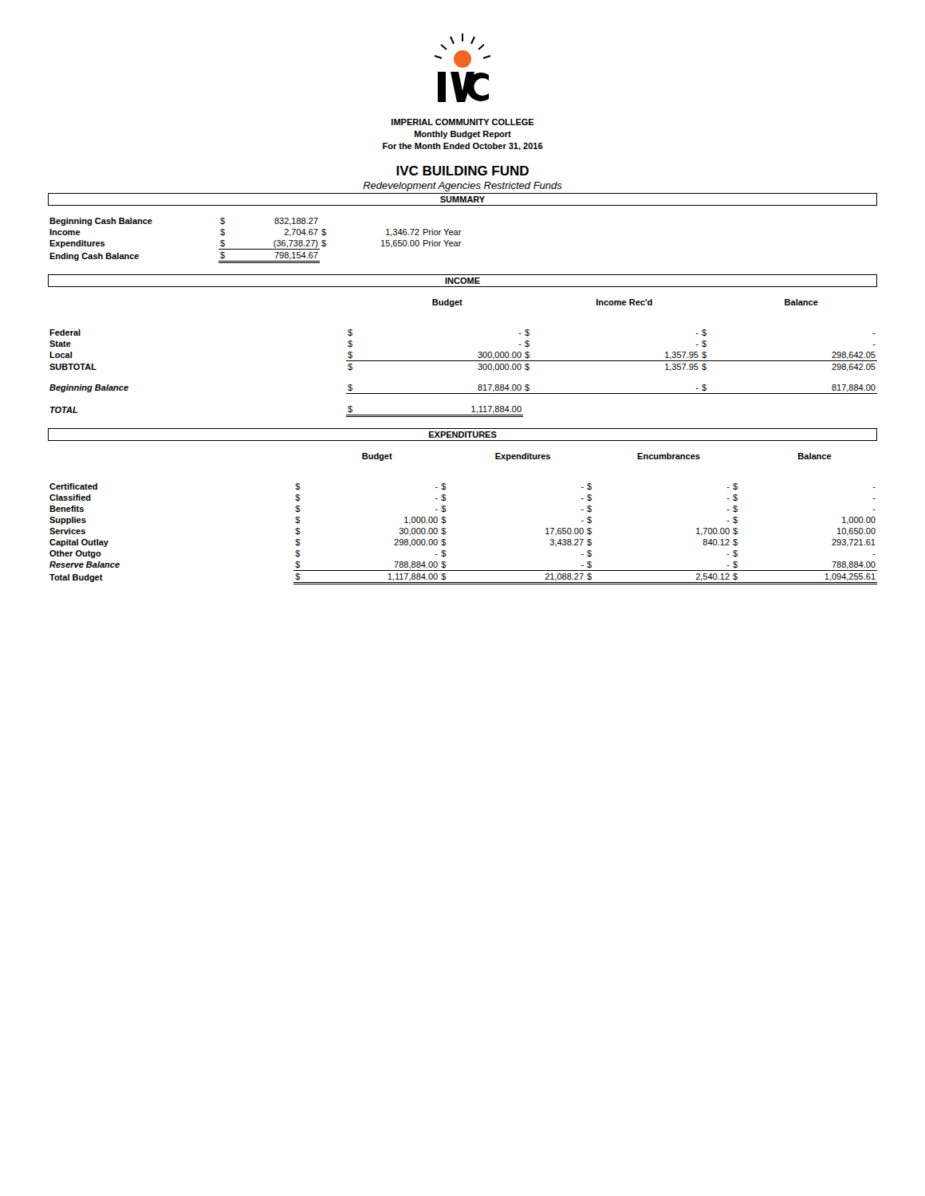IMPERIAL COMMUNITY COLLEGE
Monthly Budget Report
For the Month Ended October 31, 2016
IVC BUILDING FUND
Redevelopment Agencies Restricted Funds
| SUMMARY |
| Beginning Cash Balance | $ | 832,188.27 | | | |
| Income | $ | 2,704.67 | $ | 1,346.72 | Prior Year |
| Expenditures | $ | (36,738.27) | $ | 15,650.00 | Prior Year |
| Ending Cash Balance | $ | 798,154.67 | | | |
| INCOME |
| | | Budget | | Income Rec'd | | Balance |
| Federal | $ | - | $ | - | $ | - |
| State | $ | - | $ | - | $ | - |
| Local | $ | 300,000.00 | $ | 1,357.95 | $ | 298,642.05 |
| SUBTOTAL | $ | 300,000.00 | $ | 1,357.95 | $ | 298,642.05 |
| Beginning Balance | $ | 817,884.00 | $ | - | $ | 817,884.00 |
| TOTAL | $ | 1,117,884.00 | | | | |
| EXPENDITURES |
| | | Budget | | Expenditures | | Encumbrances | | Balance |
| Certificated | $ | - | $ | - | $ | - | $ | - |
| Classified | $ | - | $ | - | $ | - | $ | - |
| Benefits | $ | - | $ | - | $ | - | $ | - |
| Supplies | $ | 1,000.00 | $ | - | $ | - | $ | 1,000.00 |
| Services | $ | 30,000.00 | $ | 17,650.00 | $ | 1,700.00 | $ | 10,650.00 |
| Capital Outlay | $ | 298,000.00 | $ | 3,438.27 | $ | 840.12 | $ | 293,721.61 |
| Other Outgo | $ | - | $ | - | $ | - | $ | - |
| Reserve Balance | $ | 788,884.00 | $ | - | $ | - | $ | 788,884.00 |
| Total Budget | $ | 1,117,884.00 | $ | 21,088.27 | $ | 2,540.12 | $ | 1,094,255.61 |